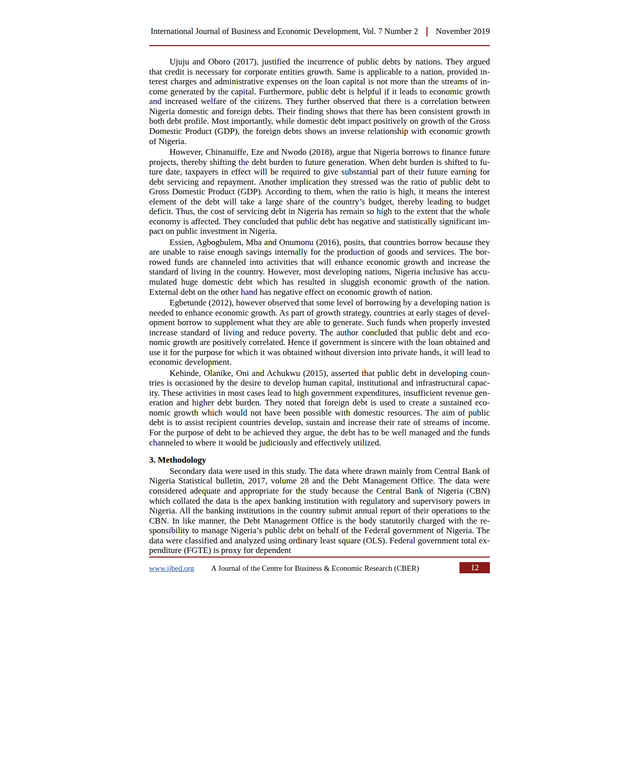International Journal of Business and Economic Development, Vol. 7 Number 2
November 2019
Ujuju and Oboro (2017), justified the incurrence of public debts by nations. They argued that credit is necessary for corporate entities growth. Same is applicable to a nation, provided interest charges and administrative expenses on the loan capital is not more than the streams of income generated by the capital. Furthermore, public debt is helpful if it leads to economic growth and increased welfare of the citizens. They further observed that there is a correlation between Nigeria domestic and foreign debts. Their finding shows that there has been consistent growth in both debt profile. Most importantly, while domestic debt impact positively on growth of the Gross Domestic Product (GDP), the foreign debts shows an inverse relationship with economic growth of Nigeria.
However, Chinanuiffe, Eze and Nwodo (2018), argue that Nigeria borrows to finance future projects, thereby shifting the debt burden to future generation. When debt burden is shifted to future date, taxpayers in effect will be required to give substantial part of their future earning for debt servicing and repayment. Another implication they stressed was the ratio of public debt to Gross Domestic Product (GDP). According to them, when the ratio is high, it means the interest element of the debt will take a large share of the country’s budget, thereby leading to budget deficit. Thus, the cost of servicing debt in Nigeria has remain so high to the extent that the whole economy is affected. They concluded that public debt has negative and statistically significant impact on public investment in Nigeria.
Essien, Agbogbulem, Mba and Onumonu (2016), posits, that countries borrow because they are unable to raise enough savings internally for the production of goods and services. The borrowed funds are channeled into activities that will enhance economic growth and increase the standard of living in the country. However, most developing nations, Nigeria inclusive has accumulated huge domestic debt which has resulted in sluggish economic growth of the nation. External debt on the other hand has negative effect on economic growth of nation.
Egbetunde (2012), however observed that some level of borrowing by a developing nation is needed to enhance economic growth. As part of growth strategy, countries at early stages of development borrow to supplement what they are able to generate. Such funds when properly invested increase standard of living and reduce poverty. The author concluded that public debt and economic growth are positively correlated. Hence if government is sincere with the loan obtained and use it for the purpose for which it was obtained without diversion into private hands, it will lead to economic development.
Kehinde, Olanike, Oni and Achukwu (2015), asserted that public debt in developing countries is occasioned by the desire to develop human capital, institutional and infrastructural capacity. These activities in most cases lead to high government expenditures, insufficient revenue generation and higher debt burden. They noted that foreign debt is used to create a sustained economic growth which would not have been possible with domestic resources. The aim of public debt is to assist recipient countries develop, sustain and increase their rate of streams of income. For the purpose of debt to be achieved they argue, the debt has to be well managed and the funds channeled to where it would be judiciously and effectively utilized.
3. Methodology
Secondary data were used in this study. The data where drawn mainly from Central Bank of Nigeria Statistical bulletin, 2017, volume 28 and the Debt Management Office. The data were considered adequate and appropriate for the study because the Central Bank of Nigeria (CBN) which collated the data is the apex banking institution with regulatory and supervisory powers in Nigeria. All the banking institutions in the country submit annual report of their operations to the CBN. In like manner, the Debt Management Office is the body statutorily charged with the responsibility to manage Nigeria’s public debt on behalf of the Federal government of Nigeria. The data were classified and analyzed using ordinary least square (OLS). Federal government total expenditure (FGTE) is proxy for dependent
www.ijbed.org A Journal of the Centre for Business & Economic Research (CBER)
12